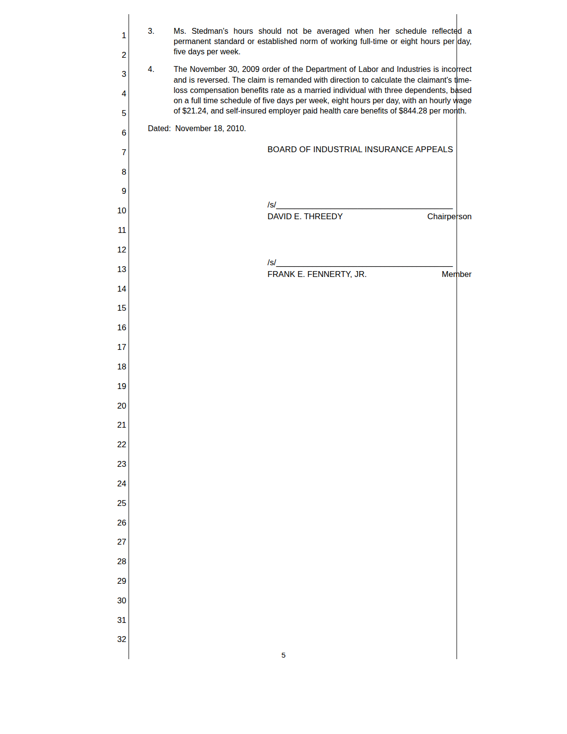1
2
3
4
5
6
7
8
9
10
11
12
13
14
15
16
17
18
19
20
21
22
23
24
25
26
27
28
29
30
31
32
3. Ms. Stedman's hours should not be averaged when her schedule reflected a permanent standard or established norm of working full-time or eight hours per day, five days per week.
4. The November 30, 2009 order of the Department of Labor and Industries is incorrect and is reversed. The claim is remanded with direction to calculate the claimant's time-loss compensation benefits rate as a married individual with three dependents, based on a full time schedule of five days per week, eight hours per day, with an hourly wage of $21.24, and self-insured employer paid health care benefits of $844.28 per month.
Dated: November 18, 2010.
BOARD OF INDUSTRIAL INSURANCE APPEALS
/s/_______________________________________
DAVID E. THREEDY Chairperson
/s/_______________________________________
FRANK E. FENNERTY, JR. Member
5